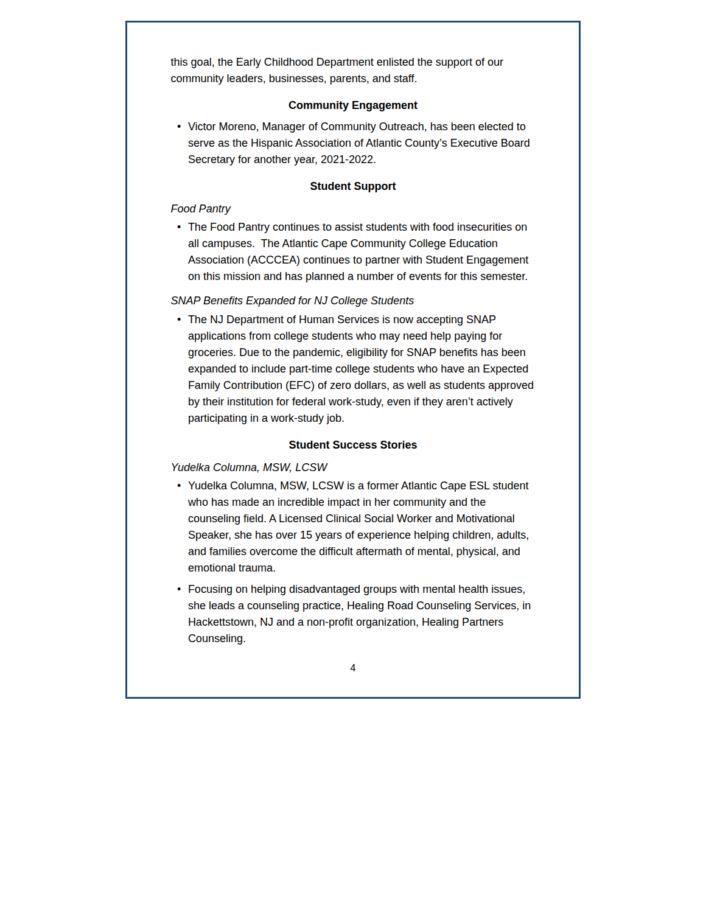this goal, the Early Childhood Department enlisted the support of our community leaders, businesses, parents, and staff.
Community Engagement
Victor Moreno, Manager of Community Outreach, has been elected to serve as the Hispanic Association of Atlantic County’s Executive Board Secretary for another year, 2021-2022.
Student Support
Food Pantry
The Food Pantry continues to assist students with food insecurities on all campuses. The Atlantic Cape Community College Education Association (ACCCEA) continues to partner with Student Engagement on this mission and has planned a number of events for this semester.
SNAP Benefits Expanded for NJ College Students
The NJ Department of Human Services is now accepting SNAP applications from college students who may need help paying for groceries. Due to the pandemic, eligibility for SNAP benefits has been expanded to include part-time college students who have an Expected Family Contribution (EFC) of zero dollars, as well as students approved by their institution for federal work-study, even if they aren’t actively participating in a work-study job.
Student Success Stories
Yudelka Columna, MSW, LCSW
Yudelka Columna, MSW, LCSW is a former Atlantic Cape ESL student who has made an incredible impact in her community and the counseling field. A Licensed Clinical Social Worker and Motivational Speaker, she has over 15 years of experience helping children, adults, and families overcome the difficult aftermath of mental, physical, and emotional trauma.
Focusing on helping disadvantaged groups with mental health issues, she leads a counseling practice, Healing Road Counseling Services, in Hackettstown, NJ and a non-profit organization, Healing Partners Counseling.
4